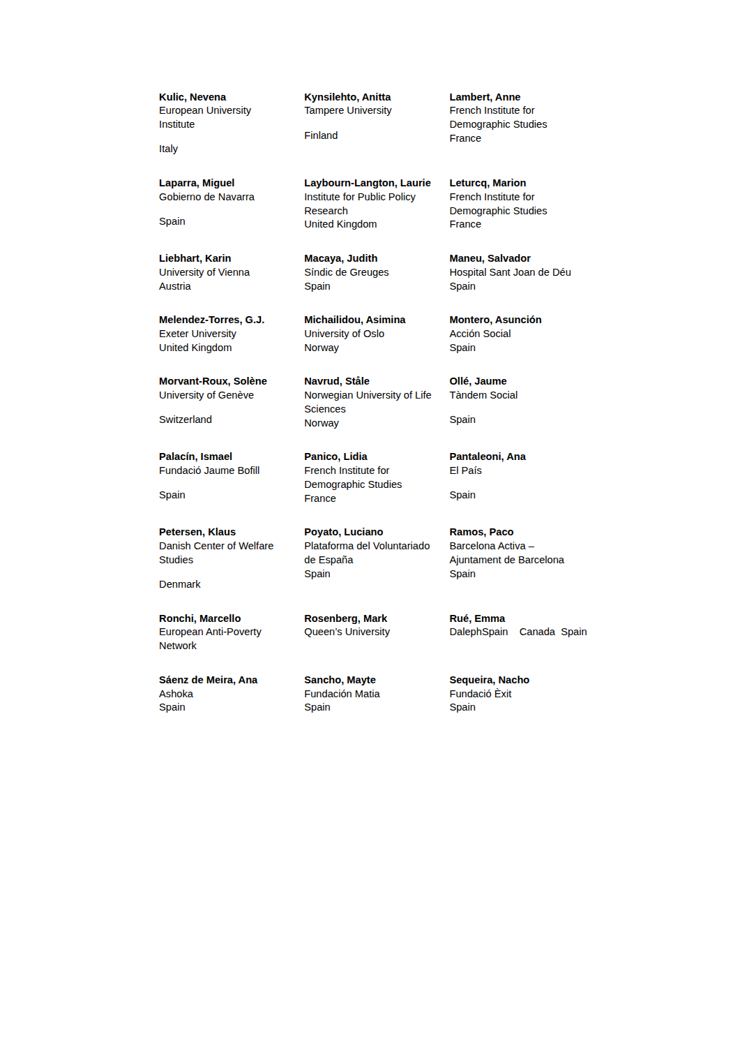| Kulic, Nevena European University Institute Italy | Kynsilehto, Anitta Tampere University Finland | Lambert, Anne French Institute for Demographic Studies France |
| Laparra, Miguel Gobierno de Navarra Spain | Laybourn-Langton, Laurie Institute for Public Policy Research United Kingdom | Leturcq, Marion French Institute for Demographic Studies France |
| Liebhart, Karin University of Vienna Austria | Macaya, Judith Síndic de Greuges Spain | Maneu, Salvador Hospital Sant Joan de Déu Spain |
| Melendez-Torres, G.J. Exeter University United Kingdom | Michailidou, Asimina University of Oslo Norway | Montero, Asunción Acción Social Spain |
| Morvant-Roux, Solène University of Genève Switzerland | Navrud, Ståle Norwegian University of Life Sciences Norway | Ollé, Jaume Tàndem Social Spain |
| Palacín, Ismael Fundació Jaume Bofill Spain | Panico, Lidia French Institute for Demographic Studies France | Pantaleoni, Ana El País Spain |
| Petersen, Klaus Danish Center of Welfare Studies Denmark | Poyato, Luciano Plataforma del Voluntariado de España Spain | Ramos, Paco Barcelona Activa – Ajuntament de Barcelona Spain |
| Ronchi, Marcello European Anti-Poverty Network | Rosenberg, Mark Queen’s University | Rué, Emma DalephSpain Canada Spain |
| Sáenz de Meira, Ana Ashoka Spain | Sancho, Mayte Fundación Matia Spain | Sequeira, Nacho Fundació Èxit Spain |